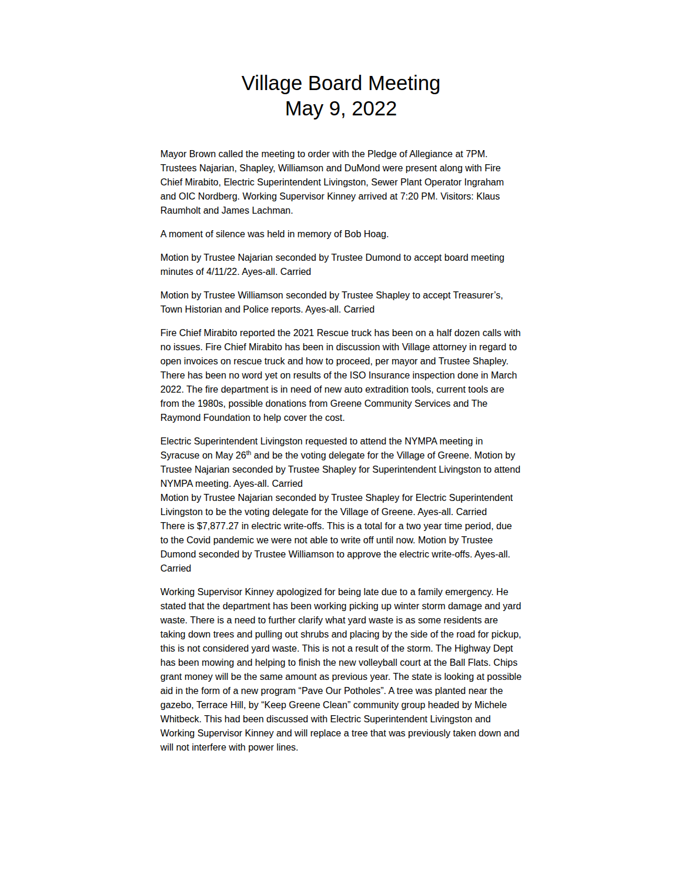Village Board Meeting May 9, 2022
Mayor Brown called the meeting to order with the Pledge of Allegiance at 7PM. Trustees Najarian, Shapley, Williamson and DuMond were present along with Fire Chief Mirabito, Electric Superintendent Livingston, Sewer Plant Operator Ingraham and OIC Nordberg. Working Supervisor Kinney arrived at 7:20 PM. Visitors: Klaus Raumholt and James Lachman.
A moment of silence was held in memory of Bob Hoag.
Motion by Trustee Najarian seconded by Trustee Dumond to accept board meeting minutes of 4/11/22. Ayes-all. Carried
Motion by Trustee Williamson seconded by Trustee Shapley to accept Treasurer’s, Town Historian and Police reports. Ayes-all. Carried
Fire Chief Mirabito reported the 2021 Rescue truck has been on a half dozen calls with no issues. Fire Chief Mirabito has been in discussion with Village attorney in regard to open invoices on rescue truck and how to proceed, per mayor and Trustee Shapley. There has been no word yet on results of the ISO Insurance inspection done in March 2022. The fire department is in need of new auto extradition tools, current tools are from the 1980s, possible donations from Greene Community Services and The Raymond Foundation to help cover the cost.
Electric Superintendent Livingston requested to attend the NYMPA meeting in Syracuse on May 26th and be the voting delegate for the Village of Greene. Motion by Trustee Najarian seconded by Trustee Shapley for Superintendent Livingston to attend NYMPA meeting. Ayes-all. Carried
Motion by Trustee Najarian seconded by Trustee Shapley for Electric Superintendent Livingston to be the voting delegate for the Village of Greene. Ayes-all. Carried
There is $7,877.27 in electric write-offs. This is a total for a two year time period, due to the Covid pandemic we were not able to write off until now. Motion by Trustee Dumond seconded by Trustee Williamson to approve the electric write-offs. Ayes-all. Carried
Working Supervisor Kinney apologized for being late due to a family emergency. He stated that the department has been working picking up winter storm damage and yard waste. There is a need to further clarify what yard waste is as some residents are taking down trees and pulling out shrubs and placing by the side of the road for pickup, this is not considered yard waste. This is not a result of the storm. The Highway Dept has been mowing and helping to finish the new volleyball court at the Ball Flats. Chips grant money will be the same amount as previous year. The state is looking at possible aid in the form of a new program “Pave Our Potholes”. A tree was planted near the gazebo, Terrace Hill, by “Keep Greene Clean” community group headed by Michele Whitbeck. This had been discussed with Electric Superintendent Livingston and Working Supervisor Kinney and will replace a tree that was previously taken down and will not interfere with power lines.